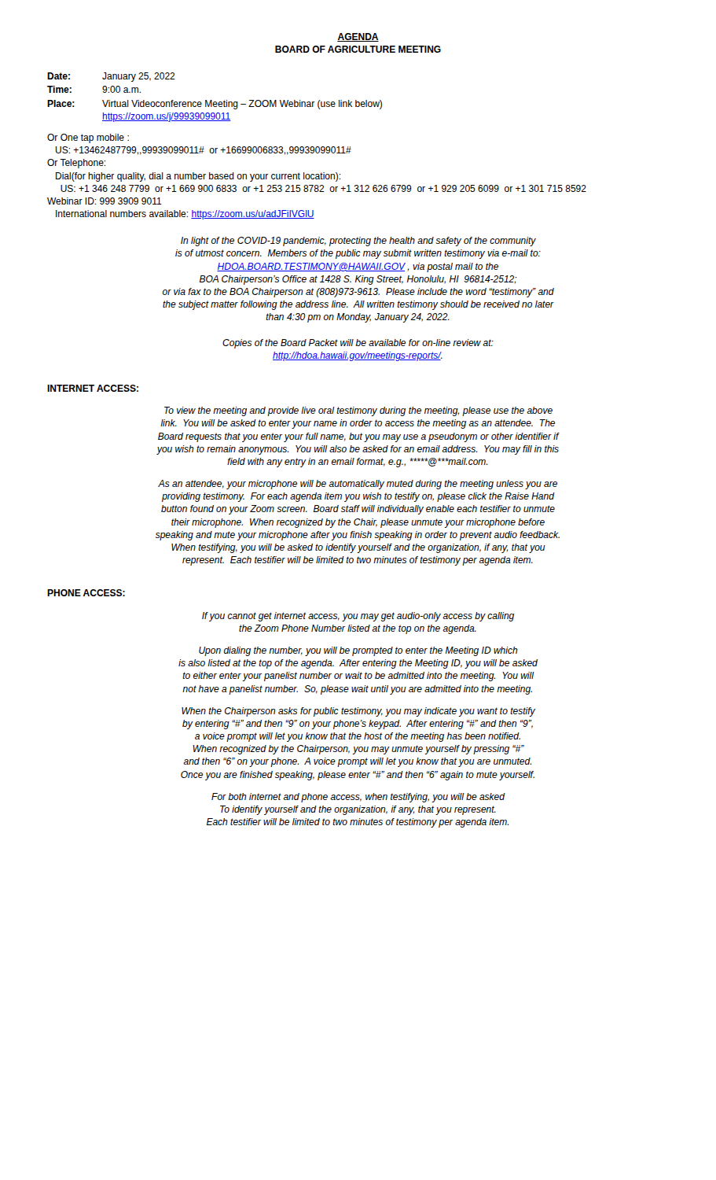AGENDA
BOARD OF AGRICULTURE MEETING
| Date: | January 25, 2022 |
| Time: | 9:00 a.m. |
| Place: | Virtual Videoconference Meeting – ZOOM Webinar (use link below) https://zoom.us/j/99939099011 |
Or One tap mobile :
US: +13462487799,,99939099011# or +16699006833,,99939099011#
Or Telephone:
Dial(for higher quality, dial a number based on your current location):
US: +1 346 248 7799 or +1 669 900 6833 or +1 253 215 8782 or +1 312 626 6799 or +1 929 205 6099 or +1 301 715 8592
Webinar ID: 999 3909 9011
International numbers available: https://zoom.us/u/adJFiIVGlU
In light of the COVID-19 pandemic, protecting the health and safety of the community
is of utmost concern. Members of the public may submit written testimony via e-mail to:
HDOA.BOARD.TESTIMONY@HAWAII.GOV , via postal mail to the
BOA Chairperson’s Office at 1428 S. King Street, Honolulu, HI 96814-2512;
or via fax to the BOA Chairperson at (808)973-9613. Please include the word “testimony” and
the subject matter following the address line. All written testimony should be received no later
than 4:30 pm on Monday, January 24, 2022.
Copies of the Board Packet will be available for on-line review at:
http://hdoa.hawaii.gov/meetings-reports/.
INTERNET ACCESS:
To view the meeting and provide live oral testimony during the meeting, please use the above
link. You will be asked to enter your name in order to access the meeting as an attendee. The
Board requests that you enter your full name, but you may use a pseudonym or other identifier if
you wish to remain anonymous. You will also be asked for an email address. You may fill in this
field with any entry in an email format, e.g., *****@***mail.com.
As an attendee, your microphone will be automatically muted during the meeting unless you are
providing testimony. For each agenda item you wish to testify on, please click the Raise Hand
button found on your Zoom screen. Board staff will individually enable each testifier to unmute
their microphone. When recognized by the Chair, please unmute your microphone before
speaking and mute your microphone after you finish speaking in order to prevent audio feedback.
When testifying, you will be asked to identify yourself and the organization, if any, that you
represent. Each testifier will be limited to two minutes of testimony per agenda item.
PHONE ACCESS:
If you cannot get internet access, you may get audio-only access by calling
the Zoom Phone Number listed at the top on the agenda.
Upon dialing the number, you will be prompted to enter the Meeting ID which
is also listed at the top of the agenda. After entering the Meeting ID, you will be asked
to either enter your panelist number or wait to be admitted into the meeting. You will
not have a panelist number. So, please wait until you are admitted into the meeting.
When the Chairperson asks for public testimony, you may indicate you want to testify
by entering “#” and then “9” on your phone’s keypad. After entering “#” and then “9”,
a voice prompt will let you know that the host of the meeting has been notified.
When recognized by the Chairperson, you may unmute yourself by pressing “#”
and then “6” on your phone. A voice prompt will let you know that you are unmuted.
Once you are finished speaking, please enter “#” and then “6” again to mute yourself.
For both internet and phone access, when testifying, you will be asked
To identify yourself and the organization, if any, that you represent.
Each testifier will be limited to two minutes of testimony per agenda item.